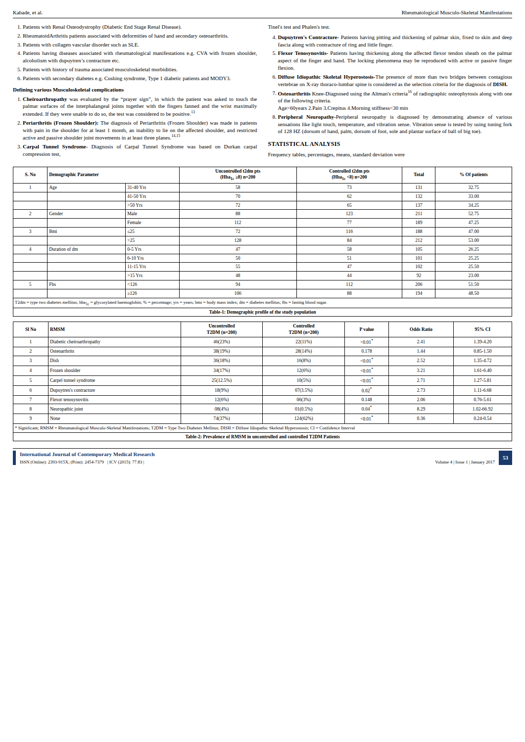Kabade, et al.
Rheumatological Musculo-Skeletal Manifestations
Patients with Renal Osteodystrophy (Diabetic End Stage Renal Disease).
RheumatoidArthritis patients associated with deformities of hand and secondary osteoarthritis.
Patients with collagen vascular disorder such as SLE.
Patients having diseases associated with rheumatological manifestations e.g. CVA with frozen shoulder, alcoholism with dupuytren’s contracture etc.
Patients with history of trauma associated musculoskeletal morbidities.
Patients with secondary diabetes e.g. Cushing syndrome, Type 1 diabetic patients and MODY3.
Defining various Musculoskeletal complications
Cheiroarthropathy was evaluated by the “prayer sign”, in which the patient was asked to touch the palmar surfaces of the interphalangeal joints together with the fingers fanned and the wrist maximally extended. If they were unable to do so, the test was considered to be positive.13
Periarthritis (Frozen Shoulder): The diagnosis of Periarthritis (Frozen Shoulder) was made in patients with pain in the shoulder for at least 1 month, an inability to lie on the affected shoulder, and restricted active and passive shoulder joint movements in at least three planes.14,15
Carpal Tunnel Syndrome- Diagnosis of Carpal Tunnel Syndrome was based on Durkan carpal compression test,
Tinel's test and Phalen's test.
Dupuytren's Contracture- Patients having pitting and thickening of palmar skin, fixed to skin and deep fascia along with contracture of ring and little finger.
Flexor Tenosynovitis- Patients having thickening along the affected flexor tendon sheath on the palmar aspect of the finger and hand. The locking phenomena may be reproduced with active or passive finger flexion.
Diffuse Idiopathic Skeletal Hyperostosis-The presence of more than two bridges between contagious vertebrae on X-ray thoraco-lumbar spine is considered as the selection criteria for the diagnosis of DISH.
Osteoarthritis Knee-Diagnosed using the Altman's criteria16 of radiographic osteophytosis along with one of the following criteria.
Age>60years 2.Pain 3.Crepitus 4.Morning stiffness<30 min
Peripheral Neuropathy-Peripheral neuropathy is diagnosed by demonstrating absence of various sensations like light touch, temperature, and vibration sense. Vibration sense is tested by using tuning fork of 128 HZ (dorsum of hand, palm, dorsum of foot, sole and plantar surface of ball of big toe).
STATISTICAL ANALYSIS
Frequency tables, percentages, means, standard deviation were
| S. No | Demographic Parameter | Uncontrolled t2dm pts (Hba 1c ≥8) n=200 | Controlled t2dm pts (Hba 1c <8) n=200 | Total | % Of patients |
| --- | --- | --- | --- | --- | --- |
| 1 | Age | 31-40 Yrs | 58 | 73 | 131 | 32.75 |
| | | 41-50 Yrs | 70 | 62 | 132 | 33.00 |
| | | >50 Yrs | 72 | 65 | 137 | 34.25 |
| 2 | Gender | Male | 88 | 123 | 211 | 52.75 |
| | | Female | 112 | 77 | 189 | 47.25 |
| 3 | Bmi | ≤25 | 72 | 116 | 188 | 47.00 |
| | | >25 | 128 | 84 | 212 | 53.00 |
| 4 | Duration of dm | 0-5 Yrs | 47 | 58 | 105 | 26.25 |
| | | 6-10 Yrs | 50 | 51 | 101 | 25.25 |
| | | 11-15 Yrs | 55 | 47 | 102 | 25.50 |
| | | >15 Yrs | 48 | 44 | 92 | 23.00 |
| 5 | Fbs | <126 | 94 | 112 | 206 | 51.50 |
| | | ≥126 | 106 | 88 | 194 | 48.50 |
| T2dm = type two diabetes mellitus; hba 1c = glycosylated haemoglobin; % = percentage; yrs = years; bmi = body mass index; dm = diabetes mellitus; fbs = fasting blood sugar. |
| Table-1: Demographic profile of the study population |
| Sl No | RMSM | Uncontrolled T2DM (n=200) | Controlled T2DM (n=200) | P value | Odds Ratio | 95% CI |
| --- | --- | --- | --- | --- | --- | --- |
| 1 | Diabetic cheiroarthropathy | 46(23%) | 22(11%) | <0.01 * | 2.41 | 1.39-4.20 |
| 2 | Osteoarthrits | 38(19%) | 28(14%) | 0.178 | 1.44 | 0.85-1.50 |
| 3 | Dish | 36(18%) | 16(8%) | <0.01 * | 2.52 | 1.35-4.72 |
| 4 | Frozen shoulder | 34(17%) | 12(6%) | <0.01 * | 3.21 | 1.61-6.40 |
| 5 | Carpel tunnel syndrome | 25(12.5%) | 10(5%) | <0.01 * | 2.71 | 1.27-5.81 |
| 6 | Dupuytren's contracture | 18(9%) | 07(3.5%) | 0.02 * | 2.73 | 1.11-6.68 |
| 7 | Flexor tenosynovitis | 12(6%) | 06(3%) | 0.148 | 2.06 | 0.76-5.61 |
| 8 | Neuropathic joint | 08(4%) | 01(0.5%) | 0.04 * | 8.29 | 1.02-66.92 |
| 9 | None | 74(37%) | 124(62%) | <0.01 * | 0.36 | 0.24-0.54 |
| * Significant; RMSM = Rheumatological Musculo-Skeletal Manifestations; T2DM = Type Two Diabetes Mellitus; DISH = Diffuse Idiopathic Skeletal Hyperostosis; CI = Confidence Interval |
| Table-2: Prevalence of RMSM in uncontrolled and controlled T2DM Patients |
International Journal of Contemporary Medical Research
ISSN (Online): 2393-915X; (Print): 2454-7379 | ICV (2015): 77.83 | Volume 4 | Issue 1 | January 2017
53